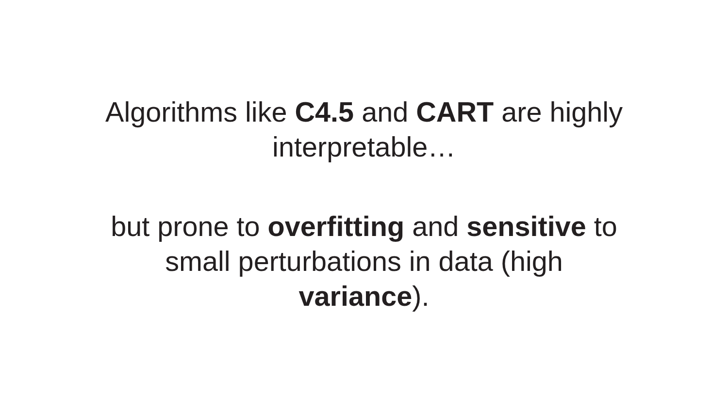Algorithms like C4.5 and CART are highly interpretable…
but prone to overfitting and sensitive to small perturbations in data (high variance).